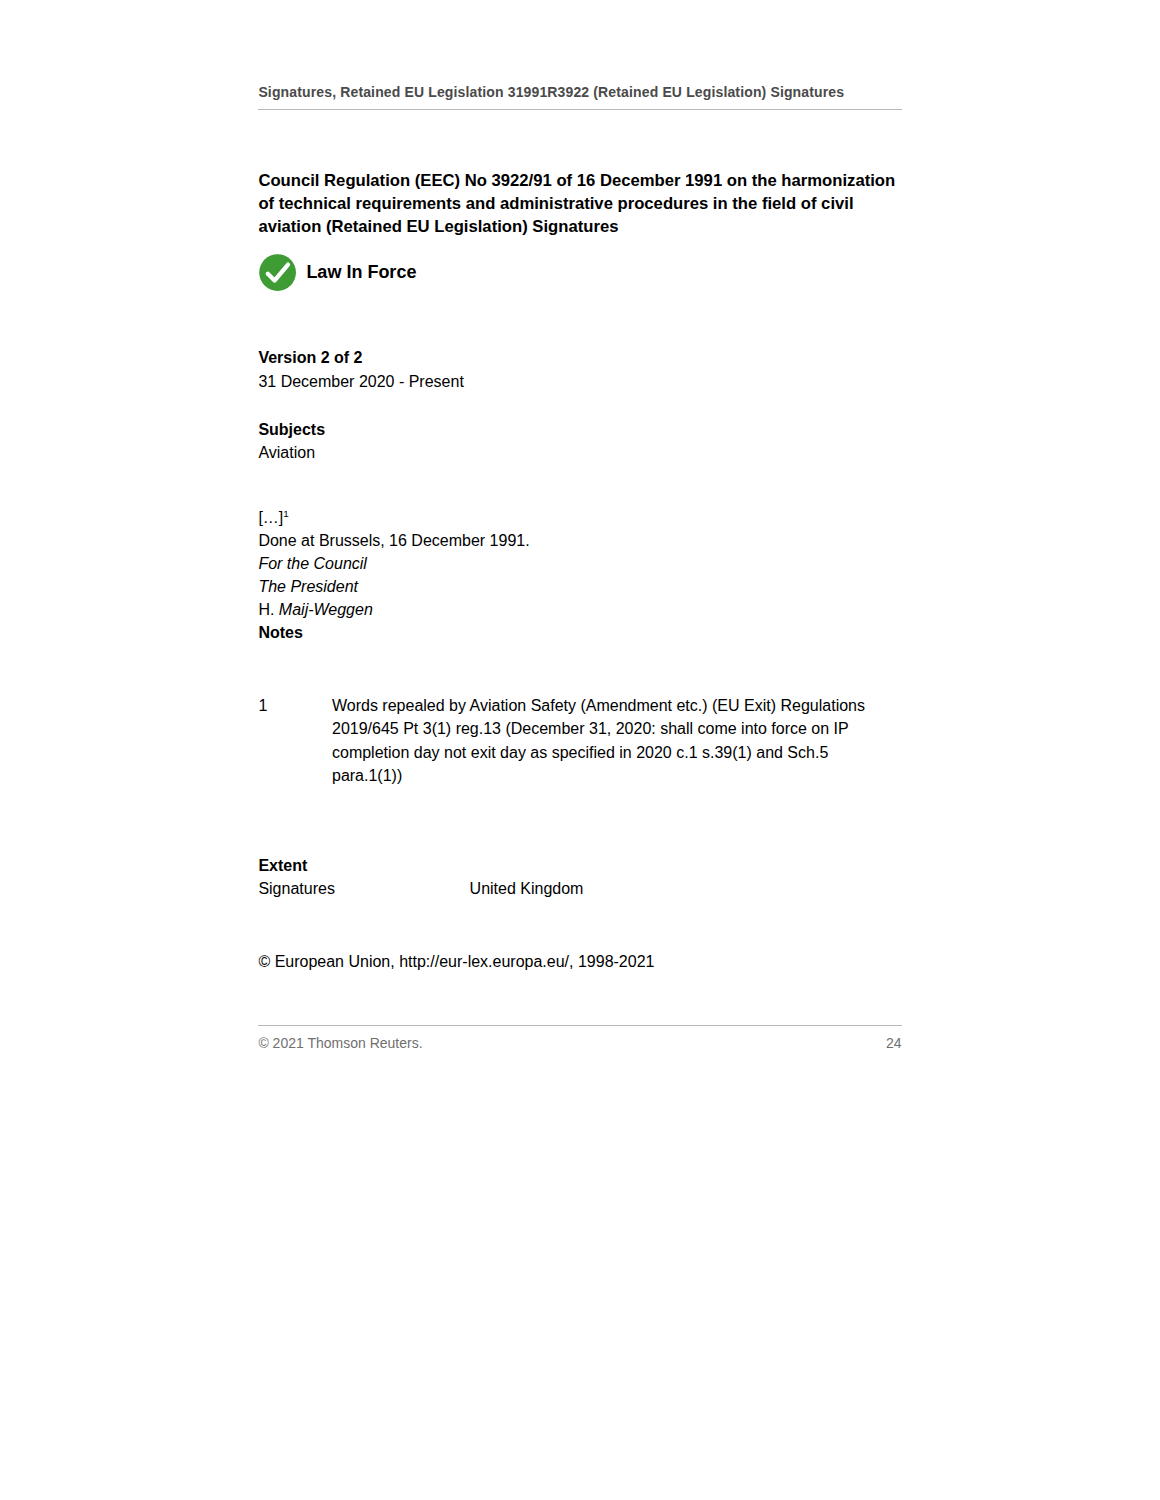Signatures, Retained EU Legislation 31991R3922 (Retained EU Legislation) Signatures
Council Regulation (EEC) No 3922/91 of 16 December 1991 on the harmonization of technical requirements and administrative procedures in the field of civil aviation (Retained EU Legislation) Signatures
Law In Force
Version 2 of 2
31 December 2020 - Present
Subjects
Aviation
[…]1
Done at Brussels, 16 December 1991.
For the Council
The President
H. Maij-Weggen
Notes
1 Words repealed by Aviation Safety (Amendment etc.) (EU Exit) Regulations 2019/645 Pt 3(1) reg.13 (December 31, 2020: shall come into force on IP completion day not exit day as specified in 2020 c.1 s.39(1) and Sch.5 para.1(1))
Extent
Signatures United Kingdom
© European Union, http://eur-lex.europa.eu/, 1998-2021
© 2021 Thomson Reuters. 24